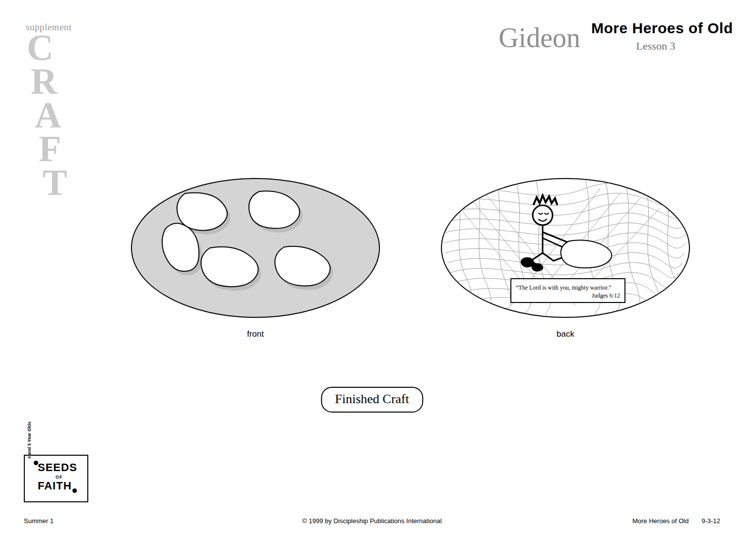supplement
C R A F T
Gideon
More Heroes of Old
Lesson 3
front
“The Lord is with you, mighty warrior.” Judges 6:12
back
Finished Craft
4 and 5 Year Olds
SEEDS
OF
FAITH
Summer 1 © 1999 by Discipleship Publications International More Heroes of Old 9-3-12